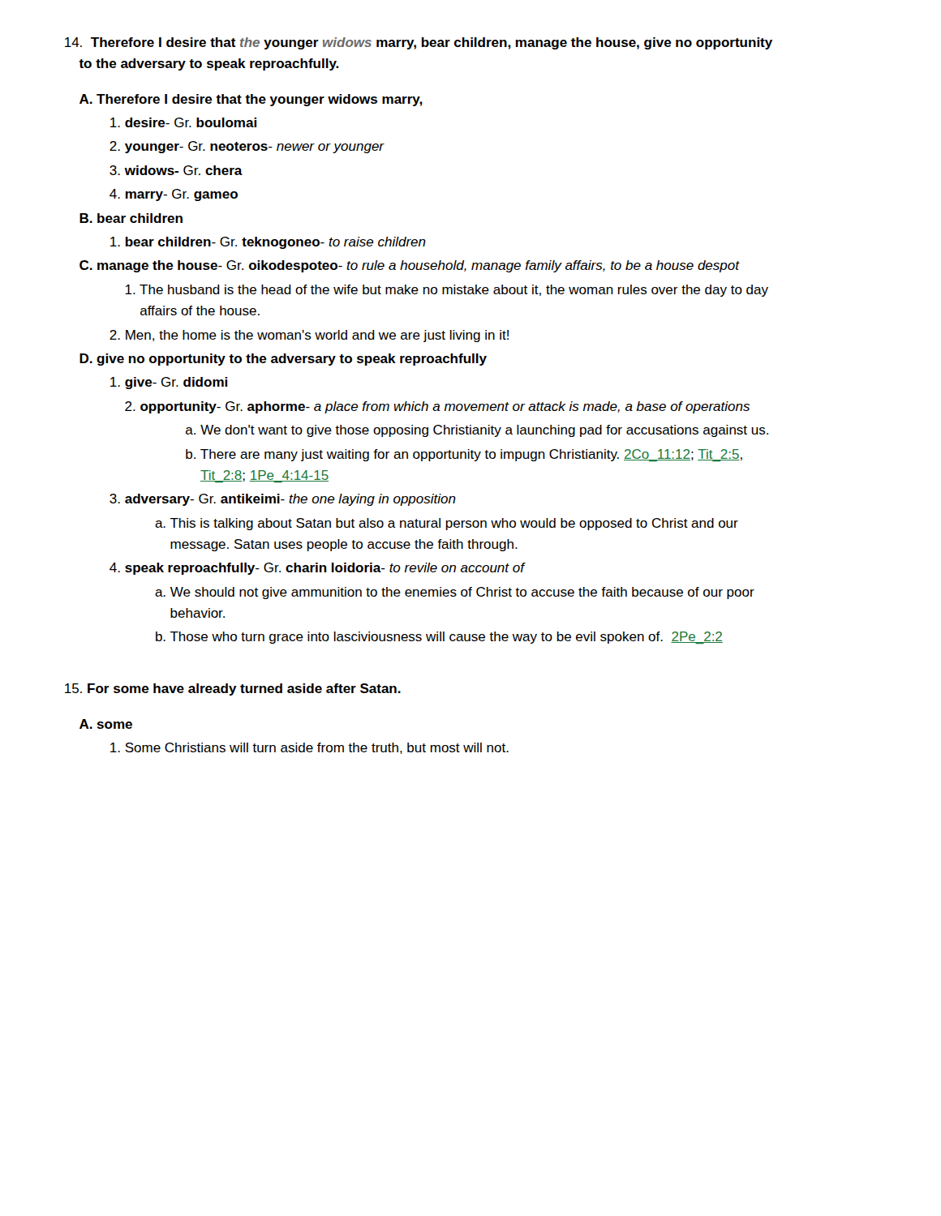14. Therefore I desire that the younger widows marry, bear children, manage the house, give no opportunity to the adversary to speak reproachfully.
A. Therefore I desire that the younger widows marry,
1. desire- Gr. boulomai
2. younger- Gr. neoteros- newer or younger
3. widows- Gr. chera
4. marry- Gr. gameo
B. bear children
1. bear children- Gr. teknogoneo- to raise children
C. manage the house- Gr. oikodespoteo- to rule a household, manage family affairs, to be a house despot
1. The husband is the head of the wife but make no mistake about it, the woman rules over the day to day affairs of the house.
2. Men, the home is the woman's world and we are just living in it!
D. give no opportunity to the adversary to speak reproachfully
1. give- Gr. didomi
2. opportunity- Gr. aphorme- a place from which a movement or attack is made, a base of operations
a. We don't want to give those opposing Christianity a launching pad for accusations against us.
b. There are many just waiting for an opportunity to impugn Christianity. 2Co_11:12; Tit_2:5, Tit_2:8; 1Pe_4:14-15
3. adversary- Gr. antikeimi- the one laying in opposition
a. This is talking about Satan but also a natural person who would be opposed to Christ and our message. Satan uses people to accuse the faith through.
4. speak reproachfully- Gr. charin loidoria- to revile on account of
a. We should not give ammunition to the enemies of Christ to accuse the faith because of our poor behavior.
b. Those who turn grace into lasciviousness will cause the way to be evil spoken of. 2Pe_2:2
15. For some have already turned aside after Satan.
A. some
1. Some Christians will turn aside from the truth, but most will not.